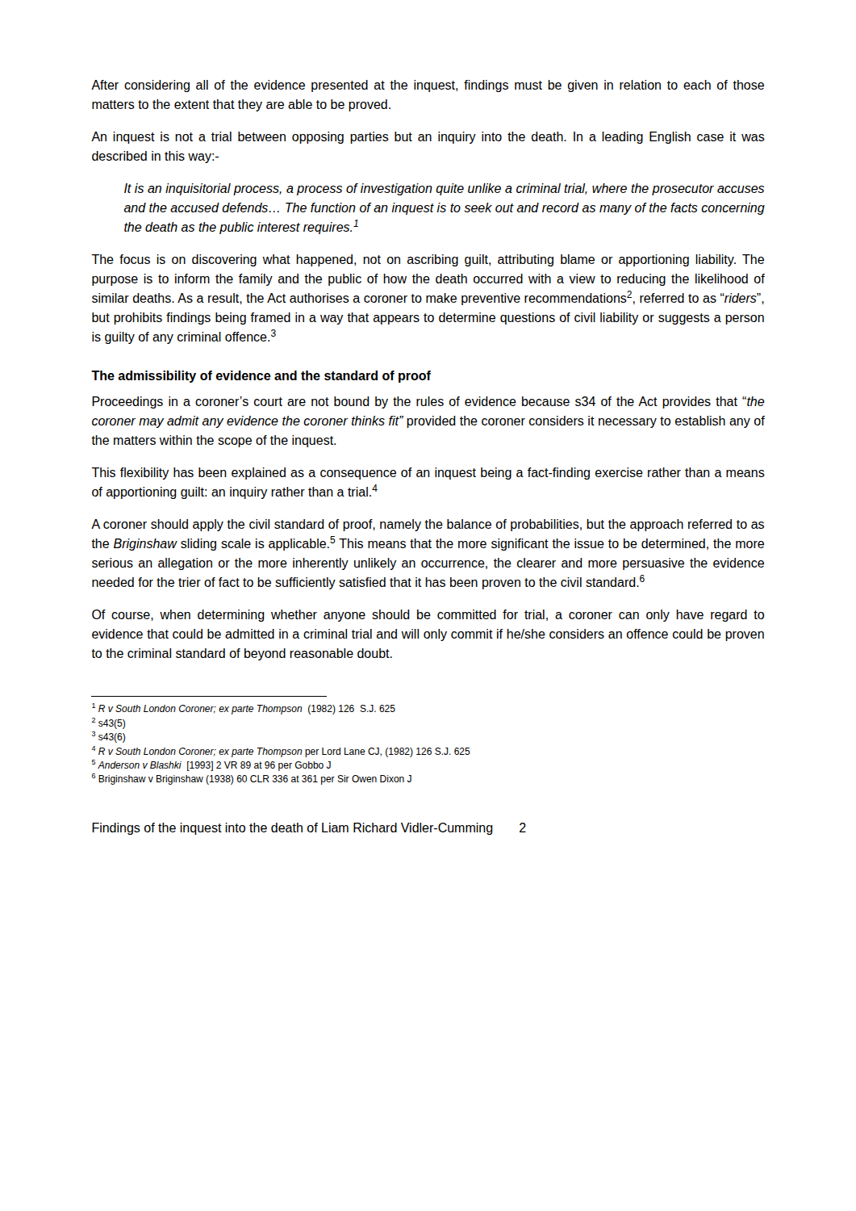After considering all of the evidence presented at the inquest, findings must be given in relation to each of those matters to the extent that they are able to be proved.
An inquest is not a trial between opposing parties but an inquiry into the death. In a leading English case it was described in this way:-
It is an inquisitorial process, a process of investigation quite unlike a criminal trial, where the prosecutor accuses and the accused defends… The function of an inquest is to seek out and record as many of the facts concerning the death as the public interest requires.1
The focus is on discovering what happened, not on ascribing guilt, attributing blame or apportioning liability. The purpose is to inform the family and the public of how the death occurred with a view to reducing the likelihood of similar deaths. As a result, the Act authorises a coroner to make preventive recommendations2, referred to as “riders”, but prohibits findings being framed in a way that appears to determine questions of civil liability or suggests a person is guilty of any criminal offence.3
The admissibility of evidence and the standard of proof
Proceedings in a coroner’s court are not bound by the rules of evidence because s34 of the Act provides that “the coroner may admit any evidence the coroner thinks fit” provided the coroner considers it necessary to establish any of the matters within the scope of the inquest.
This flexibility has been explained as a consequence of an inquest being a fact-finding exercise rather than a means of apportioning guilt: an inquiry rather than a trial.4
A coroner should apply the civil standard of proof, namely the balance of probabilities, but the approach referred to as the Briginshaw sliding scale is applicable.5 This means that the more significant the issue to be determined, the more serious an allegation or the more inherently unlikely an occurrence, the clearer and more persuasive the evidence needed for the trier of fact to be sufficiently satisfied that it has been proven to the civil standard.6
Of course, when determining whether anyone should be committed for trial, a coroner can only have regard to evidence that could be admitted in a criminal trial and will only commit if he/she considers an offence could be proven to the criminal standard of beyond reasonable doubt.
1 R v South London Coroner; ex parte Thompson (1982) 126 S.J. 625
2 s43(5)
3 s43(6)
4 R v South London Coroner; ex parte Thompson per Lord Lane CJ, (1982) 126 S.J. 625
5 Anderson v Blashki [1993] 2 VR 89 at 96 per Gobbo J
6 Briginshaw v Briginshaw (1938) 60 CLR 336 at 361 per Sir Owen Dixon J
Findings of the inquest into the death of Liam Richard Vidler-Cumming2